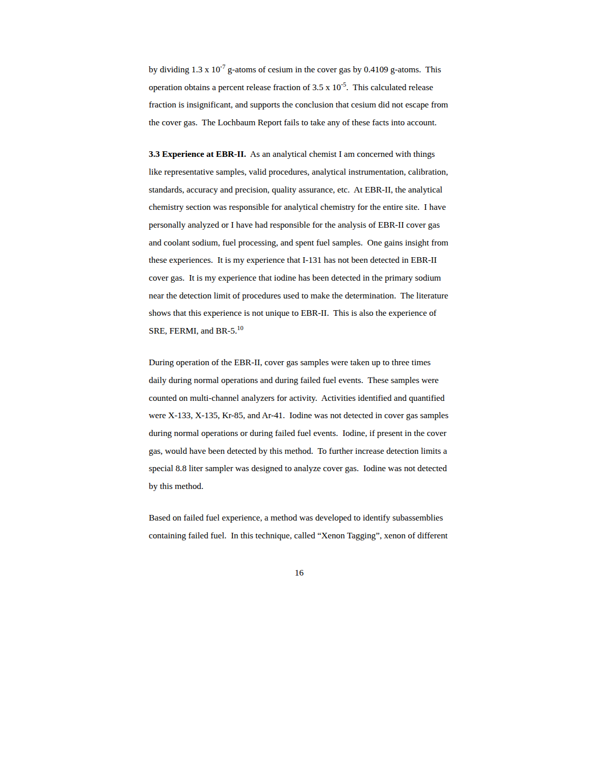by dividing 1.3 x 10-7 g-atoms of cesium in the cover gas by 0.4109 g-atoms. This operation obtains a percent release fraction of 3.5 x 10-5. This calculated release fraction is insignificant, and supports the conclusion that cesium did not escape from the cover gas. The Lochbaum Report fails to take any of these facts into account.
3.3 Experience at EBR-II. As an analytical chemist I am concerned with things like representative samples, valid procedures, analytical instrumentation, calibration, standards, accuracy and precision, quality assurance, etc. At EBR-II, the analytical chemistry section was responsible for analytical chemistry for the entire site. I have personally analyzed or I have had responsible for the analysis of EBR-II cover gas and coolant sodium, fuel processing, and spent fuel samples. One gains insight from these experiences. It is my experience that I-131 has not been detected in EBR-II cover gas. It is my experience that iodine has been detected in the primary sodium near the detection limit of procedures used to make the determination. The literature shows that this experience is not unique to EBR-II. This is also the experience of SRE, FERMI, and BR-5.10
During operation of the EBR-II, cover gas samples were taken up to three times daily during normal operations and during failed fuel events. These samples were counted on multi-channel analyzers for activity. Activities identified and quantified were X-133, X-135, Kr-85, and Ar-41. Iodine was not detected in cover gas samples during normal operations or during failed fuel events. Iodine, if present in the cover gas, would have been detected by this method. To further increase detection limits a special 8.8 liter sampler was designed to analyze cover gas. Iodine was not detected by this method.
Based on failed fuel experience, a method was developed to identify subassemblies containing failed fuel. In this technique, called “Xenon Tagging”, xenon of different
16